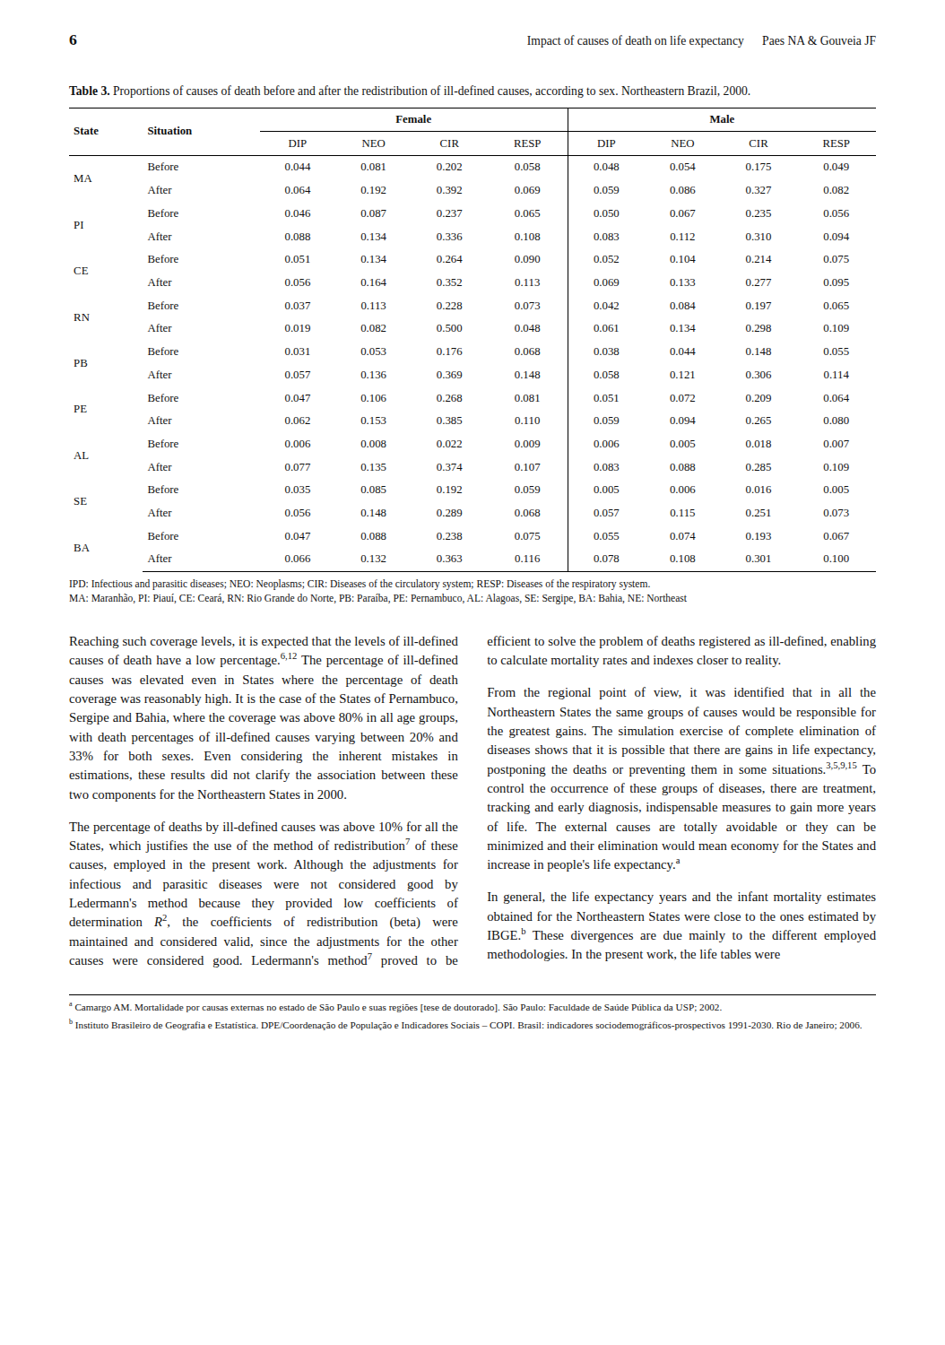6
Impact of causes of death on life expectancy Paes NA & Gouveia JF
Table 3. Proportions of causes of death before and after the redistribution of ill-defined causes, according to sex. Northeastern Brazil, 2000.
| State | Situation | Female | Male |
| --- | --- | --- | --- |
| DIP | NEO | CIR | RESP | DIP | NEO | CIR | RESP |
| MA | Before | 0.044 | 0.081 | 0.202 | 0.058 | 0.048 | 0.054 | 0.175 | 0.049 |
| After | 0.064 | 0.192 | 0.392 | 0.069 | 0.059 | 0.086 | 0.327 | 0.082 |
| PI | Before | 0.046 | 0.087 | 0.237 | 0.065 | 0.050 | 0.067 | 0.235 | 0.056 |
| After | 0.088 | 0.134 | 0.336 | 0.108 | 0.083 | 0.112 | 0.310 | 0.094 |
| CE | Before | 0.051 | 0.134 | 0.264 | 0.090 | 0.052 | 0.104 | 0.214 | 0.075 |
| After | 0.056 | 0.164 | 0.352 | 0.113 | 0.069 | 0.133 | 0.277 | 0.095 |
| RN | Before | 0.037 | 0.113 | 0.228 | 0.073 | 0.042 | 0.084 | 0.197 | 0.065 |
| After | 0.019 | 0.082 | 0.500 | 0.048 | 0.061 | 0.134 | 0.298 | 0.109 |
| PB | Before | 0.031 | 0.053 | 0.176 | 0.068 | 0.038 | 0.044 | 0.148 | 0.055 |
| After | 0.057 | 0.136 | 0.369 | 0.148 | 0.058 | 0.121 | 0.306 | 0.114 |
| PE | Before | 0.047 | 0.106 | 0.268 | 0.081 | 0.051 | 0.072 | 0.209 | 0.064 |
| After | 0.062 | 0.153 | 0.385 | 0.110 | 0.059 | 0.094 | 0.265 | 0.080 |
| AL | Before | 0.006 | 0.008 | 0.022 | 0.009 | 0.006 | 0.005 | 0.018 | 0.007 |
| After | 0.077 | 0.135 | 0.374 | 0.107 | 0.083 | 0.088 | 0.285 | 0.109 |
| SE | Before | 0.035 | 0.085 | 0.192 | 0.059 | 0.005 | 0.006 | 0.016 | 0.005 |
| After | 0.056 | 0.148 | 0.289 | 0.068 | 0.057 | 0.115 | 0.251 | 0.073 |
| BA | Before | 0.047 | 0.088 | 0.238 | 0.075 | 0.055 | 0.074 | 0.193 | 0.067 |
| After | 0.066 | 0.132 | 0.363 | 0.116 | 0.078 | 0.108 | 0.301 | 0.100 |
IPD: Infectious and parasitic diseases; NEO: Neoplasms; CIR: Diseases of the circulatory system; RESP: Diseases of the respiratory system.
MA: Maranhão, PI: Piauí, CE: Ceará, RN: Rio Grande do Norte, PB: Paraíba, PE: Pernambuco, AL: Alagoas, SE: Sergipe, BA: Bahia, NE: Northeast
Reaching such coverage levels, it is expected that the levels of ill-defined causes of death have a low percentage.6,12 The percentage of ill-defined causes was elevated even in States where the percentage of death coverage was reasonably high. It is the case of the States of Pernambuco, Sergipe and Bahia, where the coverage was above 80% in all age groups, with death percentages of ill-defined causes varying between 20% and 33% for both sexes. Even considering the inherent mistakes in estimations, these results did not clarify the association between these two components for the Northeastern States in 2000.
The percentage of deaths by ill-defined causes was above 10% for all the States, which justifies the use of the method of redistribution7 of these causes, employed in the present work. Although the adjustments for infectious and parasitic diseases were not considered good by Ledermann's method because they provided low coefficients of determination R2, the coefficients of redistribution (beta) were maintained and considered valid, since the adjustments for the other causes were considered good. Ledermann's method7 proved to be efficient to solve the problem of deaths registered as ill-defined, enabling to calculate mortality rates and indexes closer to reality.
From the regional point of view, it was identified that in all the Northeastern States the same groups of causes would be responsible for the greatest gains. The simulation exercise of complete elimination of diseases shows that it is possible that there are gains in life expectancy, postponing the deaths or preventing them in some situations.3,5,9,15 To control the occurrence of these groups of diseases, there are treatment, tracking and early diagnosis, indispensable measures to gain more years of life. The external causes are totally avoidable or they can be minimized and their elimination would mean economy for the States and increase in people's life expectancy.a
In general, the life expectancy years and the infant mortality estimates obtained for the Northeastern States were close to the ones estimated by IBGE.b These divergences are due mainly to the different employed methodologies. In the present work, the life tables were
a Camargo AM. Mortalidade por causas externas no estado de São Paulo e suas regiões [tese de doutorado]. São Paulo: Faculdade de Saúde Pública da USP; 2002.
b Instituto Brasileiro de Geografia e Estatística. DPE/Coordenação de População e Indicadores Sociais – COPI. Brasil: indicadores sociodemográficos-prospectivos 1991-2030. Rio de Janeiro; 2006.